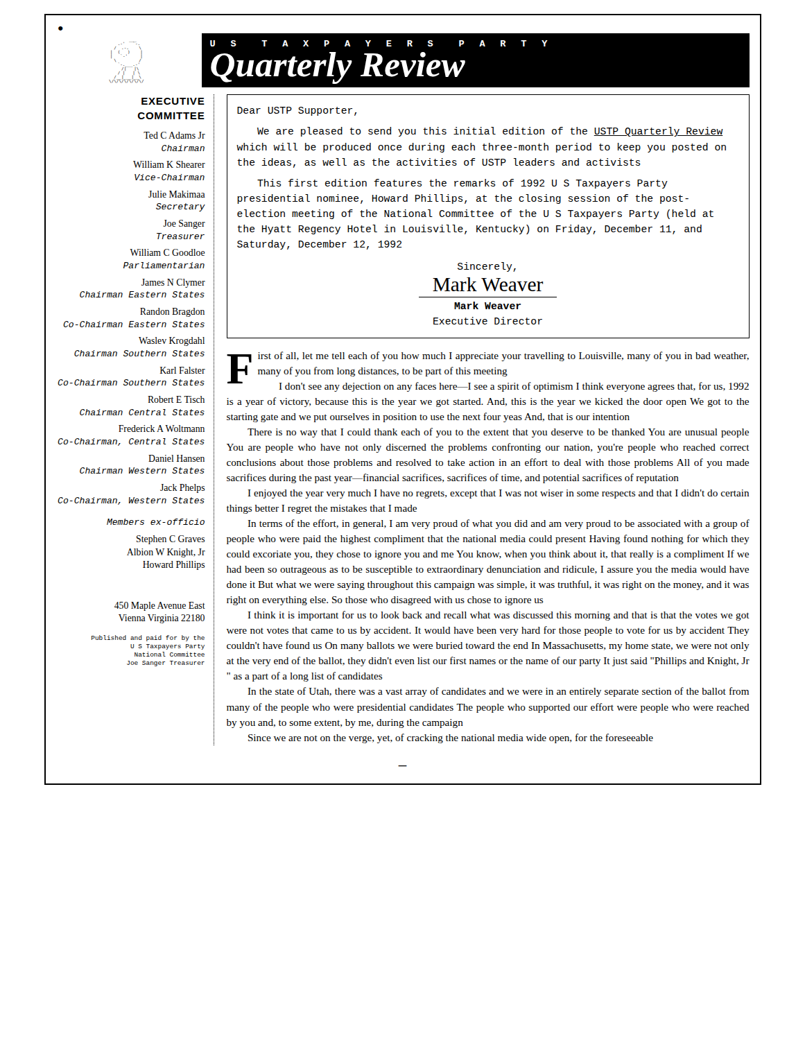•
___ .-' `-. / .-. \ | ( ) | | `-' | \ / `-.___.-' /| |\ / | | \ /__|___|__\ \/\/\/\/\/\/\/
U S T A X P A Y E R S P A R T Y
Quarterly Review
EXECUTIVE
COMMITTEE
Ted C Adams Jr
Chairman
William K Shearer
Vice-Chairman
Julie Makimaa
Secretary
Joe Sanger
Treasurer
William C Goodloe
Parliamentarian
James N Clymer
Chairman Eastern States
Randon Bragdon
Co-Chairman Eastern States
Waslev Krogdahl
Chairman Southern States
Karl Falster
Co-Chairman Southern States
Robert E Tisch
Chairman Central States
Frederick A Woltmann
Co-Chairman, Central States
Daniel Hansen
Chairman Western States
Jack Phelps
Co-Chairman, Western States
Members ex-officio
Stephen C Graves
Albion W Knight, Jr
Howard Phillips
450 Maple Avenue East
Vienna Virginia 22180
Published and paid for by the
U S Taxpayers Party
National Committee
Joe Sanger Treasurer
Dear USTP Supporter,
We are pleased to send you this initial edition of the USTP Quarterly Review which will be produced once during each three-month period to keep you posted on the ideas, as well as the activities of USTP leaders and activists
This first edition features the remarks of 1992 U S Taxpayers Party presidential nominee, Howard Phillips, at the closing session of the post-election meeting of the National Committee of the U S Taxpayers Party (held at the Hyatt Regency Hotel in Louisville, Kentucky) on Friday, December 11, and Saturday, December 12, 1992
Sincerely,
Mark Weaver
Mark Weaver
Executive Director
First of all, let me tell each of you how much I appreciate your travelling to Louisville, many of you in bad weather, many of you from long distances, to be part of this meeting
I don't see any dejection on any faces here—I see a spirit of optimism I think everyone agrees that, for us, 1992 is a year of victory, because this is the year we got started. And, this is the year we kicked the door open We got to the starting gate and we put ourselves in position to use the next four yeas And, that is our intention
There is no way that I could thank each of you to the extent that you deserve to be thanked You are unusual people You are people who have not only discerned the problems confronting our nation, you're people who reached correct conclusions about those problems and resolved to take action in an effort to deal with those problems All of you made sacrifices during the past year—financial sacrifices, sacrifices of time, and potential sacrifices of reputation
I enjoyed the year very much I have no regrets, except that I was not wiser in some respects and that I didn't do certain things better I regret the mistakes that I made
In terms of the effort, in general, I am very proud of what you did and am very proud to be associated with a group of people who were paid the highest compliment that the national media could present Having found nothing for which they could excoriate you, they chose to ignore you and me You know, when you think about it, that really is a compliment If we had been so outrageous as to be susceptible to extraordinary denunciation and ridicule, I assure you the media would have done it But what we were saying throughout this campaign was simple, it was truthful, it was right on the money, and it was right on everything else. So those who disagreed with us chose to ignore us
I think it is important for us to look back and recall what was discussed this morning and that is that the votes we got were not votes that came to us by accident. It would have been very hard for those people to vote for us by accident They couldn't have found us On many ballots we were buried toward the end In Massachusetts, my home state, we were not only at the very end of the ballot, they didn't even list our first names or the name of our party It just said "Phillips and Knight, Jr " as a part of a long list of candidates
In the state of Utah, there was a vast array of candidates and we were in an entirely separate section of the ballot from many of the people who were presidential candidates The people who supported our effort were people who were reached by you and, to some extent, by me, during the campaign
Since we are not on the verge, yet, of cracking the national media wide open, for the foreseeable
—